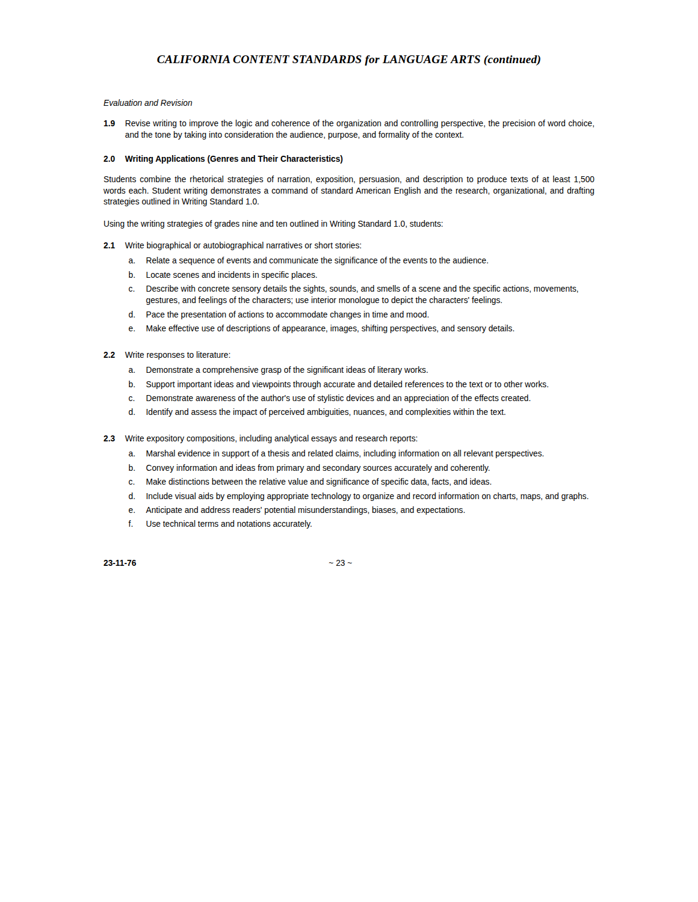CALIFORNIA CONTENT STANDARDS for LANGUAGE ARTS (continued)
Evaluation and Revision
1.9 Revise writing to improve the logic and coherence of the organization and controlling perspective, the precision of word choice, and the tone by taking into consideration the audience, purpose, and formality of the context.
2.0 Writing Applications (Genres and Their Characteristics)
Students combine the rhetorical strategies of narration, exposition, persuasion, and description to produce texts of at least 1,500 words each. Student writing demonstrates a command of standard American English and the research, organizational, and drafting strategies outlined in Writing Standard 1.0.
Using the writing strategies of grades nine and ten outlined in Writing Standard 1.0, students:
2.1 Write biographical or autobiographical narratives or short stories:
Relate a sequence of events and communicate the significance of the events to the audience.
Locate scenes and incidents in specific places.
Describe with concrete sensory details the sights, sounds, and smells of a scene and the specific actions, movements, gestures, and feelings of the characters; use interior monologue to depict the characters' feelings.
Pace the presentation of actions to accommodate changes in time and mood.
Make effective use of descriptions of appearance, images, shifting perspectives, and sensory details.
2.2 Write responses to literature:
Demonstrate a comprehensive grasp of the significant ideas of literary works.
Support important ideas and viewpoints through accurate and detailed references to the text or to other works.
Demonstrate awareness of the author's use of stylistic devices and an appreciation of the effects created.
Identify and assess the impact of perceived ambiguities, nuances, and complexities within the text.
2.3 Write expository compositions, including analytical essays and research reports:
Marshal evidence in support of a thesis and related claims, including information on all relevant perspectives.
Convey information and ideas from primary and secondary sources accurately and coherently.
Make distinctions between the relative value and significance of specific data, facts, and ideas.
Include visual aids by employing appropriate technology to organize and record information on charts, maps, and graphs.
Anticipate and address readers' potential misunderstandings, biases, and expectations.
Use technical terms and notations accurately.
23-11-76 ~ 23 ~